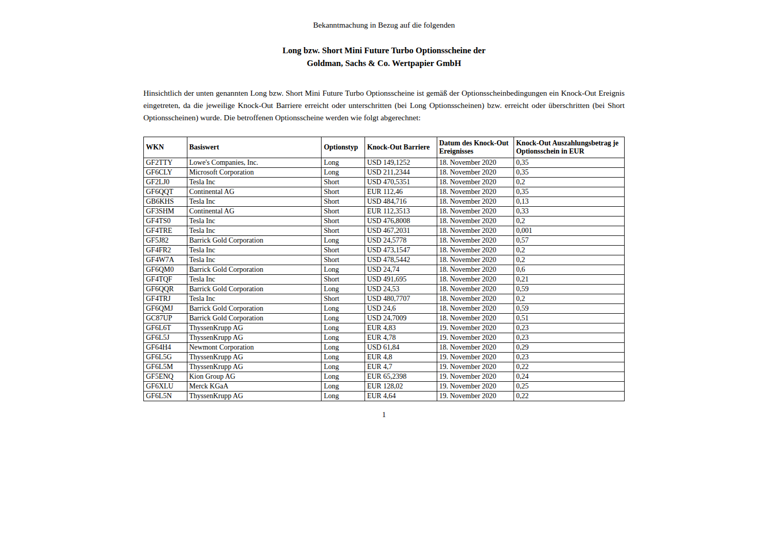Bekanntmachung in Bezug auf die folgenden
Long bzw. Short Mini Future Turbo Optionsscheine der
Goldman, Sachs & Co. Wertpapier GmbH
Hinsichtlich der unten genannten Long bzw. Short Mini Future Turbo Optionsscheine ist gemäß der Optionsscheinbedingungen ein Knock-Out Ereignis eingetreten, da die jeweilige Knock-Out Barriere erreicht oder unterschritten (bei Long Optionsscheinen) bzw. erreicht oder überschritten (bei Short Optionsscheinen) wurde. Die betroffenen Optionsscheine werden wie folgt abgerechnet:
| WKN | Basiswert | Optionstyp | Knock-Out Barriere | Datum des Knock-Out Ereignisses | Knock-Out Auszahlungsbetrag je Optionsschein in EUR |
| --- | --- | --- | --- | --- | --- |
| GF2TTY | Lowe's Companies, Inc. | Long | USD 149,1252 | 18. November 2020 | 0,35 |
| GF6CLY | Microsoft Corporation | Long | USD 211,2344 | 18. November 2020 | 0,35 |
| GF2LJ0 | Tesla Inc | Short | USD 470,5351 | 18. November 2020 | 0,2 |
| GF6QQT | Continental AG | Short | EUR 112,46 | 18. November 2020 | 0,35 |
| GB6KHS | Tesla Inc | Short | USD 484,716 | 18. November 2020 | 0,13 |
| GF3SHM | Continental AG | Short | EUR 112,3513 | 18. November 2020 | 0,33 |
| GF4TS0 | Tesla Inc | Short | USD 476,8008 | 18. November 2020 | 0,2 |
| GF4TRE | Tesla Inc | Short | USD 467,2031 | 18. November 2020 | 0,001 |
| GF5J82 | Barrick Gold Corporation | Long | USD 24,5778 | 18. November 2020 | 0,57 |
| GF4FR2 | Tesla Inc | Short | USD 473,1547 | 18. November 2020 | 0,2 |
| GF4W7A | Tesla Inc | Short | USD 478,5442 | 18. November 2020 | 0,2 |
| GF6QM0 | Barrick Gold Corporation | Long | USD 24,74 | 18. November 2020 | 0,6 |
| GF4TQF | Tesla Inc | Short | USD 491,695 | 18. November 2020 | 0,21 |
| GF6QQR | Barrick Gold Corporation | Long | USD 24,53 | 18. November 2020 | 0,59 |
| GF4TRJ | Tesla Inc | Short | USD 480,7707 | 18. November 2020 | 0,2 |
| GF6QMJ | Barrick Gold Corporation | Long | USD 24,6 | 18. November 2020 | 0,59 |
| GC87UP | Barrick Gold Corporation | Long | USD 24,7009 | 18. November 2020 | 0,51 |
| GF6L6T | ThyssenKrupp AG | Long | EUR 4,83 | 19. November 2020 | 0,23 |
| GF6L5J | ThyssenKrupp AG | Long | EUR 4,78 | 19. November 2020 | 0,23 |
| GF64H4 | Newmont Corporation | Long | USD 61,84 | 18. November 2020 | 0,29 |
| GF6L5G | ThyssenKrupp AG | Long | EUR 4,8 | 19. November 2020 | 0,23 |
| GF6L5M | ThyssenKrupp AG | Long | EUR 4,7 | 19. November 2020 | 0,22 |
| GF5ENQ | Kion Group AG | Long | EUR 65,2398 | 19. November 2020 | 0,24 |
| GF6XLU | Merck KGaA | Long | EUR 128,02 | 19. November 2020 | 0,25 |
| GF6L5N | ThyssenKrupp AG | Long | EUR 4,64 | 19. November 2020 | 0,22 |
1